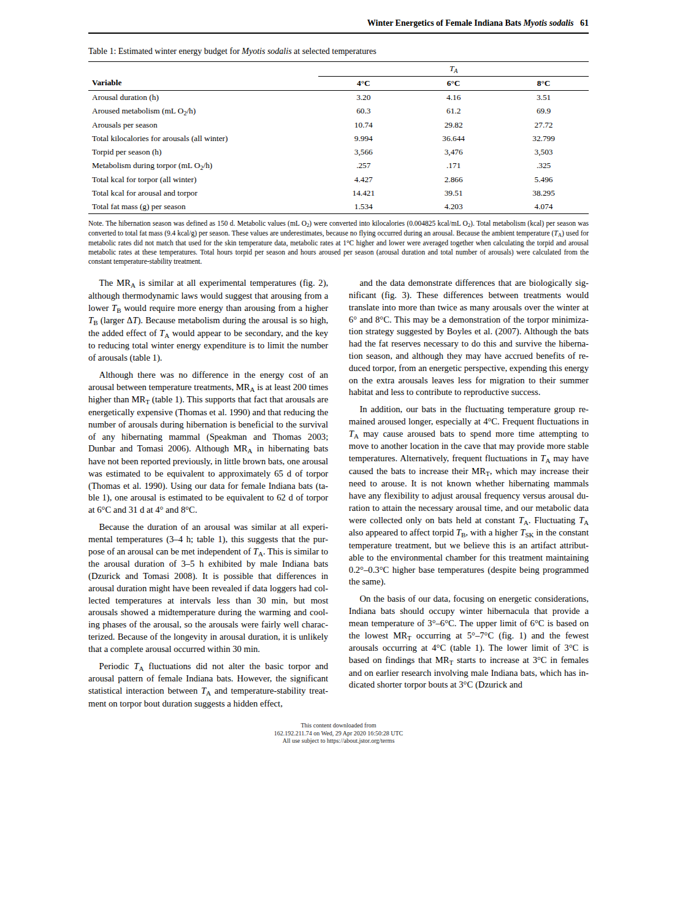Winter Energetics of Female Indiana Bats Myotis sodalis 61
Table 1: Estimated winter energy budget for Myotis sodalis at selected temperatures
| | T A |
| --- | --- |
| Variable | 4°C | 6°C | 8°C |
| Arousal duration (h) | 3.20 | 4.16 | 3.51 |
| Aroused metabolism (mL O 2 /h) | 60.3 | 61.2 | 69.9 |
| Arousals per season | 10.74 | 29.82 | 27.72 |
| Total kilocalories for arousals (all winter) | 9.994 | 36.644 | 32.799 |
| Torpid per season (h) | 3,566 | 3,476 | 3,503 |
| Metabolism during torpor (mL O 2 /h) | .257 | .171 | .325 |
| Total kcal for torpor (all winter) | 4.427 | 2.866 | 5.496 |
| Total kcal for arousal and torpor | 14.421 | 39.51 | 38.295 |
| Total fat mass (g) per season | 1.534 | 4.203 | 4.074 |
Note. The hibernation season was defined as 150 d. Metabolic values (mL O2) were converted into kilocalories (0.004825 kcal/mL O2). Total metabolism (kcal) per season was converted to total fat mass (9.4 kcal/g) per season. These values are underestimates, because no flying occurred during an arousal. Because the ambient temperature (TA) used for metabolic rates did not match that used for the skin temperature data, metabolic rates at 1°C higher and lower were averaged together when calculating the torpid and arousal metabolic rates at these temperatures. Total hours torpid per season and hours aroused per season (arousal duration and total number of arousals) were calculated from the constant temperature-stability treatment.
The MRA is similar at all experimental temperatures (fig. 2), although thermodynamic laws would suggest that arousing from a lower TB would require more energy than arousing from a higher TB (larger ΔT). Because metabolism during the arousal is so high, the added effect of TA would appear to be secondary, and the key to reducing total winter energy expenditure is to limit the number of arousals (table 1).
Although there was no difference in the energy cost of an arousal between temperature treatments, MRA is at least 200 times higher than MRT (table 1). This supports that fact that arousals are energetically expensive (Thomas et al. 1990) and that reducing the number of arousals during hibernation is beneficial to the survival of any hibernating mammal (Speakman and Thomas 2003; Dunbar and Tomasi 2006). Although MRA in hibernating bats have not been reported previously, in little brown bats, one arousal was estimated to be equivalent to approximately 65 d of torpor (Thomas et al. 1990). Using our data for female Indiana bats (table 1), one arousal is estimated to be equivalent to 62 d of torpor at 6°C and 31 d at 4° and 8°C.
Because the duration of an arousal was similar at all experimental temperatures (3–4 h; table 1), this suggests that the purpose of an arousal can be met independent of TA. This is similar to the arousal duration of 3–5 h exhibited by male Indiana bats (Dzurick and Tomasi 2008). It is possible that differences in arousal duration might have been revealed if data loggers had collected temperatures at intervals less than 30 min, but most arousals showed a midtemperature during the warming and cooling phases of the arousal, so the arousals were fairly well characterized. Because of the longevity in arousal duration, it is unlikely that a complete arousal occurred within 30 min.
Periodic TA fluctuations did not alter the basic torpor and arousal pattern of female Indiana bats. However, the significant statistical interaction between TA and temperature-stability treatment on torpor bout duration suggests a hidden effect,
and the data demonstrate differences that are biologically significant (fig. 3). These differences between treatments would translate into more than twice as many arousals over the winter at 6° and 8°C. This may be a demonstration of the torpor minimization strategy suggested by Boyles et al. (2007). Although the bats had the fat reserves necessary to do this and survive the hibernation season, and although they may have accrued benefits of reduced torpor, from an energetic perspective, expending this energy on the extra arousals leaves less for migration to their summer habitat and less to contribute to reproductive success.
In addition, our bats in the fluctuating temperature group remained aroused longer, especially at 4°C. Frequent fluctuations in TA may cause aroused bats to spend more time attempting to move to another location in the cave that may provide more stable temperatures. Alternatively, frequent fluctuations in TA may have caused the bats to increase their MRT, which may increase their need to arouse. It is not known whether hibernating mammals have any flexibility to adjust arousal frequency versus arousal duration to attain the necessary arousal time, and our metabolic data were collected only on bats held at constant TA. Fluctuating TA also appeared to affect torpid TB, with a higher TSK in the constant temperature treatment, but we believe this is an artifact attributable to the environmental chamber for this treatment maintaining 0.2°–0.3°C higher base temperatures (despite being programmed the same).
On the basis of our data, focusing on energetic considerations, Indiana bats should occupy winter hibernacula that provide a mean temperature of 3°–6°C. The upper limit of 6°C is based on the lowest MRT occurring at 5°–7°C (fig. 1) and the fewest arousals occurring at 4°C (table 1). The lower limit of 3°C is based on findings that MRT starts to increase at 3°C in females and on earlier research involving male Indiana bats, which has indicated shorter torpor bouts at 3°C (Dzurick and
This content downloaded from
162.192.211.74 on Wed, 29 Apr 2020 16:50:28 UTC
All use subject to https://about.jstor.org/terms